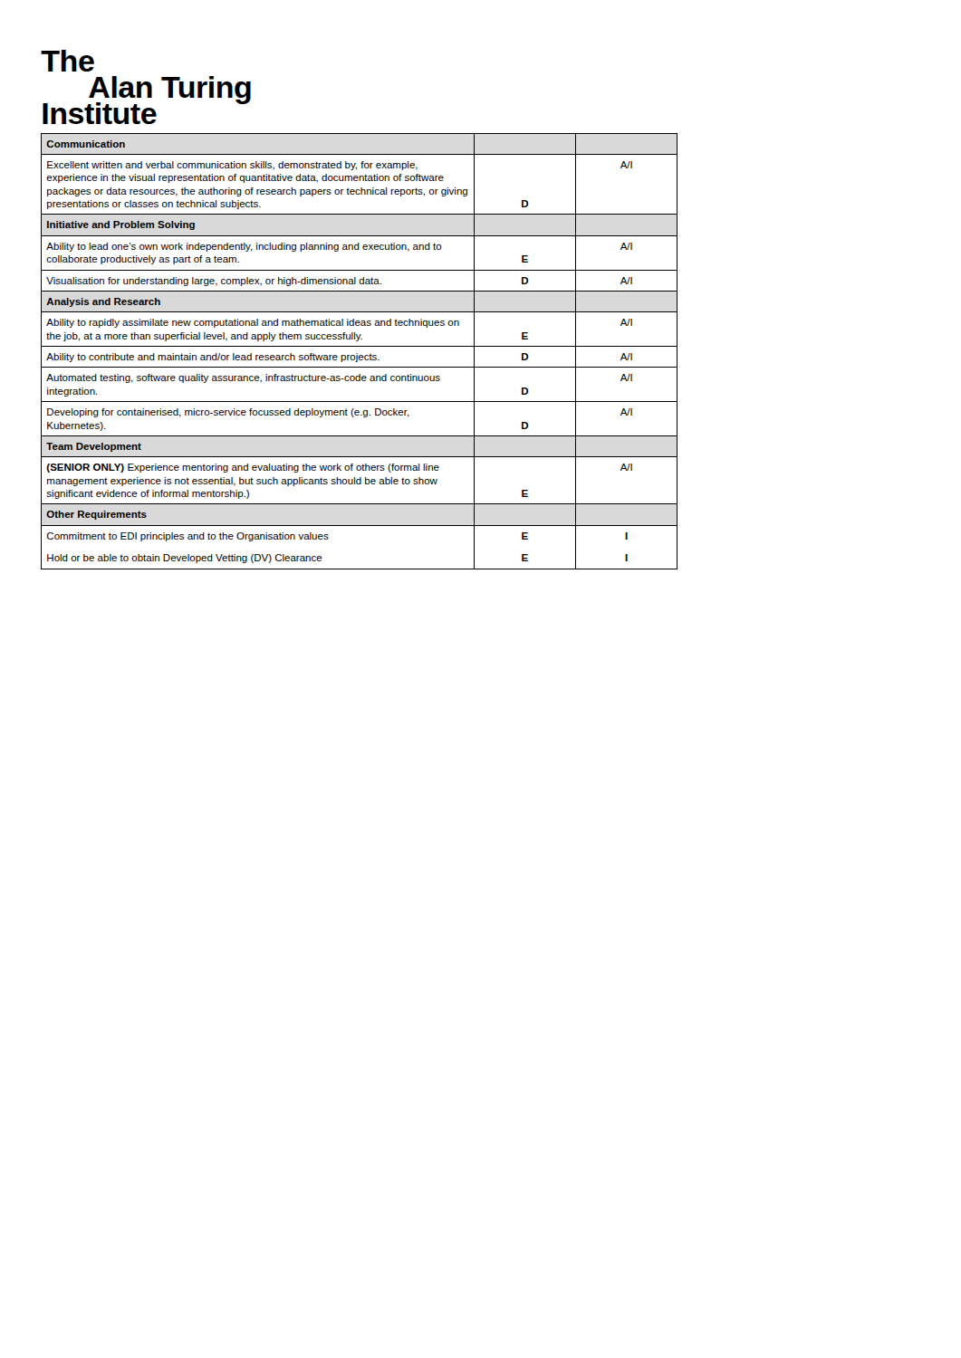The Alan Turing Institute
| Communication | | |
| Excellent written and verbal communication skills, demonstrated by, for example, experience in the visual representation of quantitative data, documentation of software packages or data resources, the authoring of research papers or technical reports, or giving presentations or classes on technical subjects. | D | A/I |
| Initiative and Problem Solving | | |
| Ability to lead one’s own work independently, including planning and execution, and to collaborate productively as part of a team. | E | A/I |
| Visualisation for understanding large, complex, or high-dimensional data. | D | A/I |
| Analysis and Research | | |
| Ability to rapidly assimilate new computational and mathematical ideas and techniques on the job, at a more than superficial level, and apply them successfully. | E | A/I |
| Ability to contribute and maintain and/or lead research software projects. | D | A/I |
| Automated testing, software quality assurance, infrastructure-as-code and continuous integration. | D | A/I |
| Developing for containerised, micro-service focussed deployment (e.g. Docker, Kubernetes). | D | A/I |
| Team Development | | |
| (SENIOR ONLY) Experience mentoring and evaluating the work of others (formal line management experience is not essential, but such applicants should be able to show significant evidence of informal mentorship.) | E | A/I |
| Other Requirements | | |
| Commitment to EDI principles and to the Organisation values Hold or be able to obtain Developed Vetting (DV) Clearance | E E | I I |